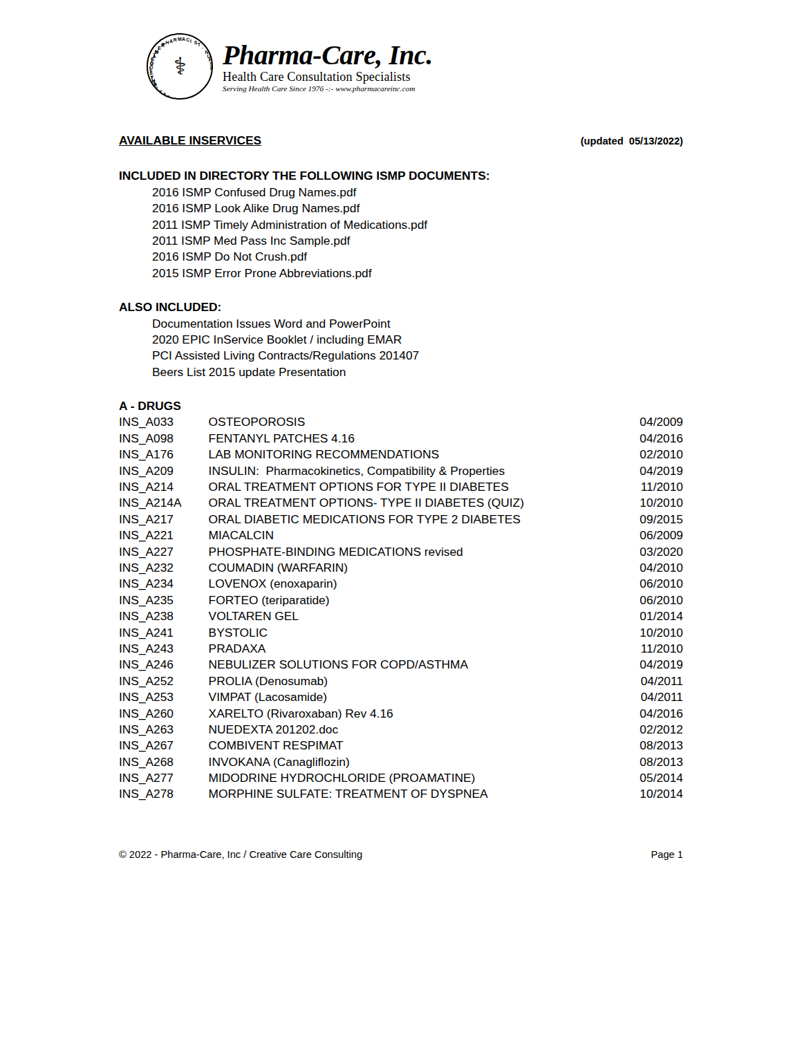P H Y S I C I A N · P H A R M A C I S T · N U R S E S E R V I N G T H E P A T I E N T T O G E T H E R
⚕
Pharma-Care, Inc.
Health Care Consultation Specialists
Serving Health Care Since 1976 -:- www.pharmacareinc.com
AVAILABLE INSERVICES
(updated 05/13/2022)
INCLUDED IN DIRECTORY THE FOLLOWING ISMP DOCUMENTS:
2016 ISMP Confused Drug Names.pdf
2016 ISMP Look Alike Drug Names.pdf
2011 ISMP Timely Administration of Medications.pdf
2011 ISMP Med Pass Inc Sample.pdf
2016 ISMP Do Not Crush.pdf
2015 ISMP Error Prone Abbreviations.pdf
ALSO INCLUDED:
Documentation Issues Word and PowerPoint
2020 EPIC InService Booklet / including EMAR
PCI Assisted Living Contracts/Regulations 201407
Beers List 2015 update Presentation
A - DRUGS
| INS_A033 | OSTEOPOROSIS | 04/2009 |
| INS_A098 | FENTANYL PATCHES 4.16 | 04/2016 |
| INS_A176 | LAB MONITORING RECOMMENDATIONS | 02/2010 |
| INS_A209 | INSULIN: Pharmacokinetics, Compatibility & Properties | 04/2019 |
| INS_A214 | ORAL TREATMENT OPTIONS FOR TYPE II DIABETES | 11/2010 |
| INS_A214A | ORAL TREATMENT OPTIONS- TYPE II DIABETES (QUIZ) | 10/2010 |
| INS_A217 | ORAL DIABETIC MEDICATIONS FOR TYPE 2 DIABETES | 09/2015 |
| INS_A221 | MIACALCIN | 06/2009 |
| INS_A227 | PHOSPHATE-BINDING MEDICATIONS revised | 03/2020 |
| INS_A232 | COUMADIN (WARFARIN) | 04/2010 |
| INS_A234 | LOVENOX (enoxaparin) | 06/2010 |
| INS_A235 | FORTEO (teriparatide) | 06/2010 |
| INS_A238 | VOLTAREN GEL | 01/2014 |
| INS_A241 | BYSTOLIC | 10/2010 |
| INS_A243 | PRADAXA | 11/2010 |
| INS_A246 | NEBULIZER SOLUTIONS FOR COPD/ASTHMA | 04/2019 |
| INS_A252 | PROLIA (Denosumab) | 04/2011 |
| INS_A253 | VIMPAT (Lacosamide) | 04/2011 |
| INS_A260 | XARELTO (Rivaroxaban) Rev 4.16 | 04/2016 |
| INS_A263 | NUEDEXTA 201202.doc | 02/2012 |
| INS_A267 | COMBIVENT RESPIMAT | 08/2013 |
| INS_A268 | INVOKANA (Canagliflozin) | 08/2013 |
| INS_A277 | MIDODRINE HYDROCHLORIDE (PROAMATINE) | 05/2014 |
| INS_A278 | MORPHINE SULFATE: TREATMENT OF DYSPNEA | 10/2014 |
© 2022 - Pharma-Care, Inc / Creative Care Consulting
Page 1